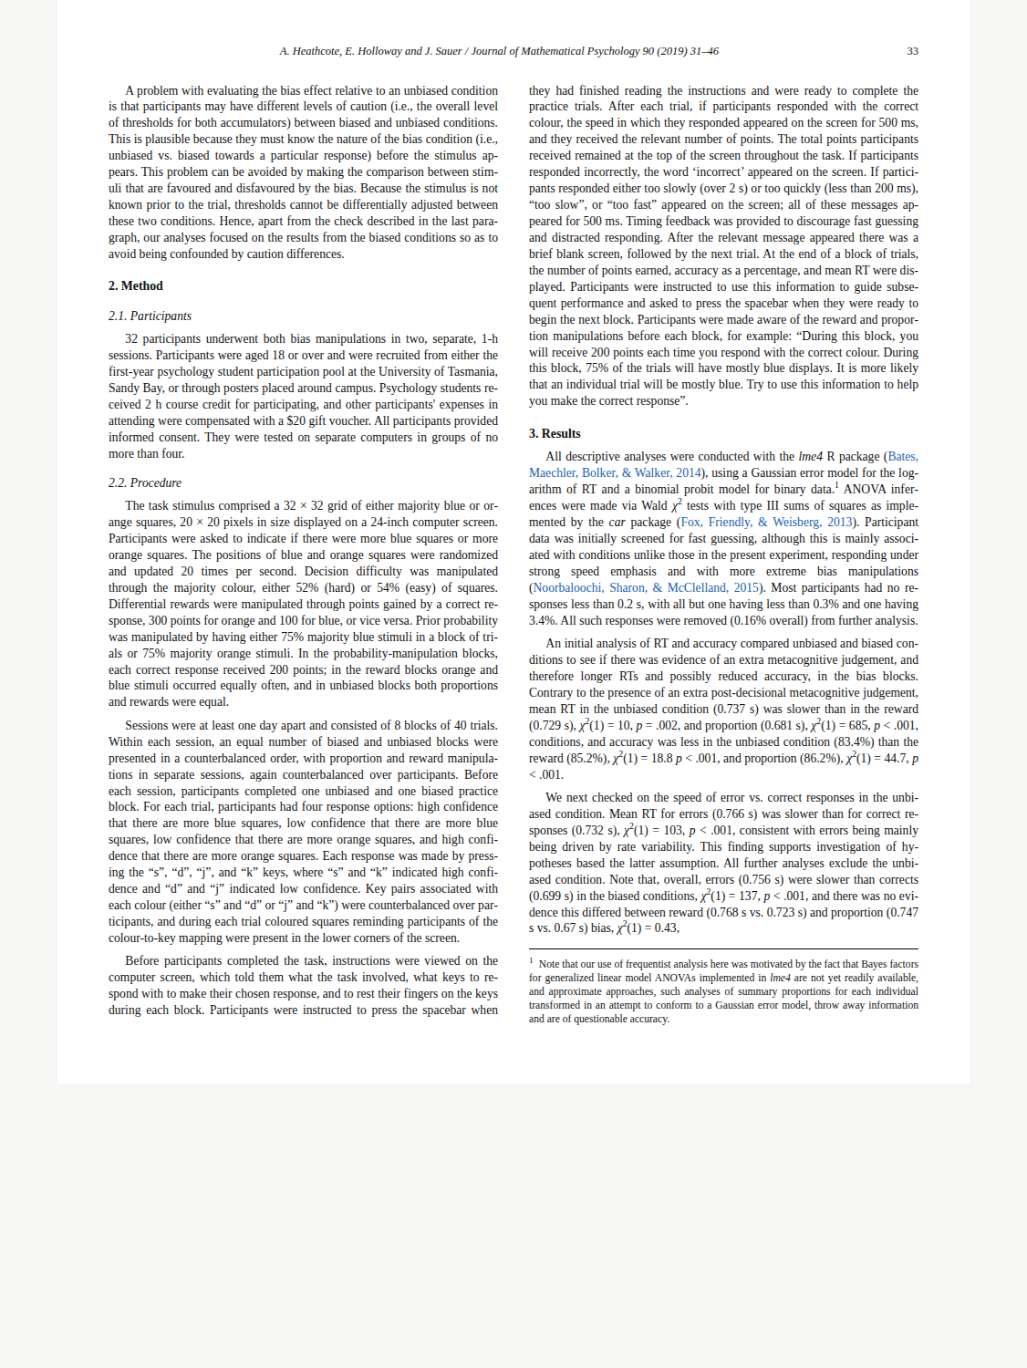A. Heathcote, E. Holloway and J. Sauer / Journal of Mathematical Psychology 90 (2019) 31–46
33
A problem with evaluating the bias effect relative to an unbiased condition is that participants may have different levels of caution (i.e., the overall level of thresholds for both accumulators) between biased and unbiased conditions. This is plausible because they must know the nature of the bias condition (i.e., unbiased vs. biased towards a particular response) before the stimulus appears. This problem can be avoided by making the comparison between stimuli that are favoured and disfavoured by the bias. Because the stimulus is not known prior to the trial, thresholds cannot be differentially adjusted between these two conditions. Hence, apart from the check described in the last paragraph, our analyses focused on the results from the biased conditions so as to avoid being confounded by caution differences.
2. Method
2.1. Participants
32 participants underwent both bias manipulations in two, separate, 1-h sessions. Participants were aged 18 or over and were recruited from either the first-year psychology student participation pool at the University of Tasmania, Sandy Bay, or through posters placed around campus. Psychology students received 2 h course credit for participating, and other participants' expenses in attending were compensated with a $20 gift voucher. All participants provided informed consent. They were tested on separate computers in groups of no more than four.
2.2. Procedure
The task stimulus comprised a 32 × 32 grid of either majority blue or orange squares, 20 × 20 pixels in size displayed on a 24-inch computer screen. Participants were asked to indicate if there were more blue squares or more orange squares. The positions of blue and orange squares were randomized and updated 20 times per second. Decision difficulty was manipulated through the majority colour, either 52% (hard) or 54% (easy) of squares. Differential rewards were manipulated through points gained by a correct response, 300 points for orange and 100 for blue, or vice versa. Prior probability was manipulated by having either 75% majority blue stimuli in a block of trials or 75% majority orange stimuli. In the probability-manipulation blocks, each correct response received 200 points; in the reward blocks orange and blue stimuli occurred equally often, and in unbiased blocks both proportions and rewards were equal.
Sessions were at least one day apart and consisted of 8 blocks of 40 trials. Within each session, an equal number of biased and unbiased blocks were presented in a counterbalanced order, with proportion and reward manipulations in separate sessions, again counterbalanced over participants. Before each session, participants completed one unbiased and one biased practice block. For each trial, participants had four response options: high confidence that there are more blue squares, low confidence that there are more blue squares, low confidence that there are more orange squares, and high confidence that there are more orange squares. Each response was made by pressing the “s”, “d”, “j”, and “k” keys, where “s” and “k” indicated high confidence and “d” and “j” indicated low confidence. Key pairs associated with each colour (either “s” and “d” or “j” and “k”) were counterbalanced over participants, and during each trial coloured squares reminding participants of the colour-to-key mapping were present in the lower corners of the screen.
Before participants completed the task, instructions were viewed on the computer screen, which told them what the task involved, what keys to respond with to make their chosen response, and to rest their fingers on the keys during each block. Participants were instructed to press the spacebar when they had finished reading the instructions and were ready to complete the practice trials. After each trial, if participants responded with the correct colour, the speed in which they responded appeared on the screen for 500 ms, and they received the relevant number of points. The total points participants received remained at the top of the screen throughout the task. If participants responded incorrectly, the word ‘incorrect’ appeared on the screen. If participants responded either too slowly (over 2 s) or too quickly (less than 200 ms), “too slow”, or “too fast” appeared on the screen; all of these messages appeared for 500 ms. Timing feedback was provided to discourage fast guessing and distracted responding. After the relevant message appeared there was a brief blank screen, followed by the next trial. At the end of a block of trials, the number of points earned, accuracy as a percentage, and mean RT were displayed. Participants were instructed to use this information to guide subsequent performance and asked to press the spacebar when they were ready to begin the next block. Participants were made aware of the reward and proportion manipulations before each block, for example: “During this block, you will receive 200 points each time you respond with the correct colour. During this block, 75% of the trials will have mostly blue displays. It is more likely that an individual trial will be mostly blue. Try to use this information to help you make the correct response”.
3. Results
All descriptive analyses were conducted with the lme4 R package (Bates, Maechler, Bolker, & Walker, 2014), using a Gaussian error model for the logarithm of RT and a binomial probit model for binary data.1 ANOVA inferences were made via Wald χ2 tests with type III sums of squares as implemented by the car package (Fox, Friendly, & Weisberg, 2013). Participant data was initially screened for fast guessing, although this is mainly associated with conditions unlike those in the present experiment, responding under strong speed emphasis and with more extreme bias manipulations (Noorbaloochi, Sharon, & McClelland, 2015). Most participants had no responses less than 0.2 s, with all but one having less than 0.3% and one having 3.4%. All such responses were removed (0.16% overall) from further analysis.
An initial analysis of RT and accuracy compared unbiased and biased conditions to see if there was evidence of an extra metacognitive judgement, and therefore longer RTs and possibly reduced accuracy, in the bias blocks. Contrary to the presence of an extra post-decisional metacognitive judgement, mean RT in the unbiased condition (0.737 s) was slower than in the reward (0.729 s), χ2(1) = 10, p = .002, and proportion (0.681 s), χ2(1) = 685, p < .001, conditions, and accuracy was less in the unbiased condition (83.4%) than the reward (85.2%), χ2(1) = 18.8 p < .001, and proportion (86.2%), χ2(1) = 44.7, p < .001.
We next checked on the speed of error vs. correct responses in the unbiased condition. Mean RT for errors (0.766 s) was slower than for correct responses (0.732 s), χ2(1) = 103, p < .001, consistent with errors being mainly being driven by rate variability. This finding supports investigation of hypotheses based the latter assumption. All further analyses exclude the unbiased condition. Note that, overall, errors (0.756 s) were slower than corrects (0.699 s) in the biased conditions, χ2(1) = 137, p < .001, and there was no evidence this differed between reward (0.768 s vs. 0.723 s) and proportion (0.747 s vs. 0.67 s) bias, χ2(1) = 0.43,
1 Note that our use of frequentist analysis here was motivated by the fact that Bayes factors for generalized linear model ANOVAs implemented in lme4 are not yet readily available, and approximate approaches, such analyses of summary proportions for each individual transformed in an attempt to conform to a Gaussian error model, throw away information and are of questionable accuracy.